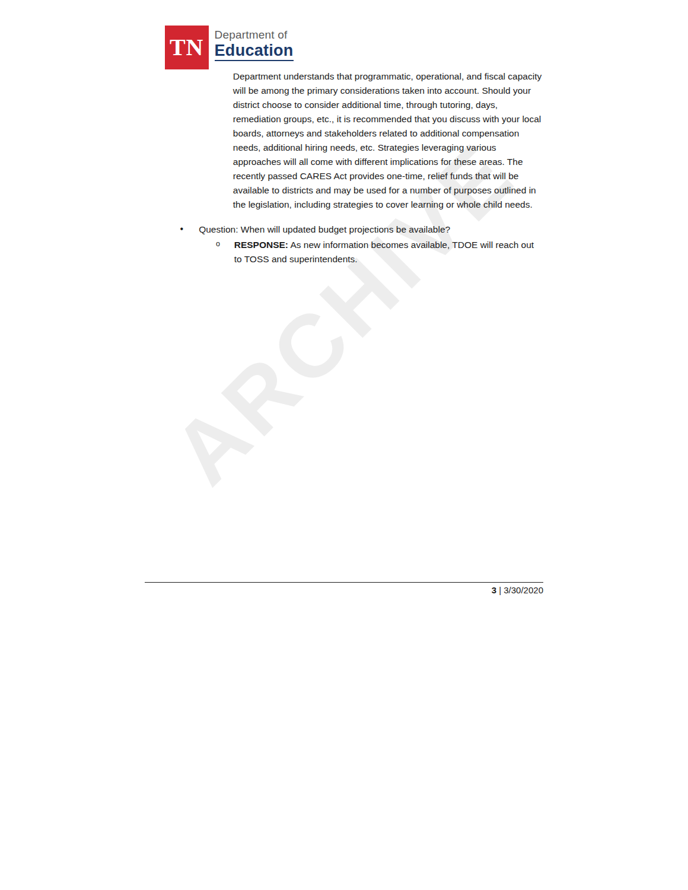ARCHIVE
TN
Department of
Education
Department understands that programmatic, operational, and fiscal capacity will be among the primary considerations taken into account. Should your district choose to consider additional time, through tutoring, days, remediation groups, etc., it is recommended that you discuss with your local boards, attorneys and stakeholders related to additional compensation needs, additional hiring needs, etc. Strategies leveraging various approaches will all come with different implications for these areas. The recently passed CARES Act provides one-time, relief funds that will be available to districts and may be used for a number of purposes outlined in the legislation, including strategies to cover learning or whole child needs.
Question: When will updated budget projections be available?
RESPONSE: As new information becomes available, TDOE will reach out to TOSS and superintendents.
3 | 3/30/2020